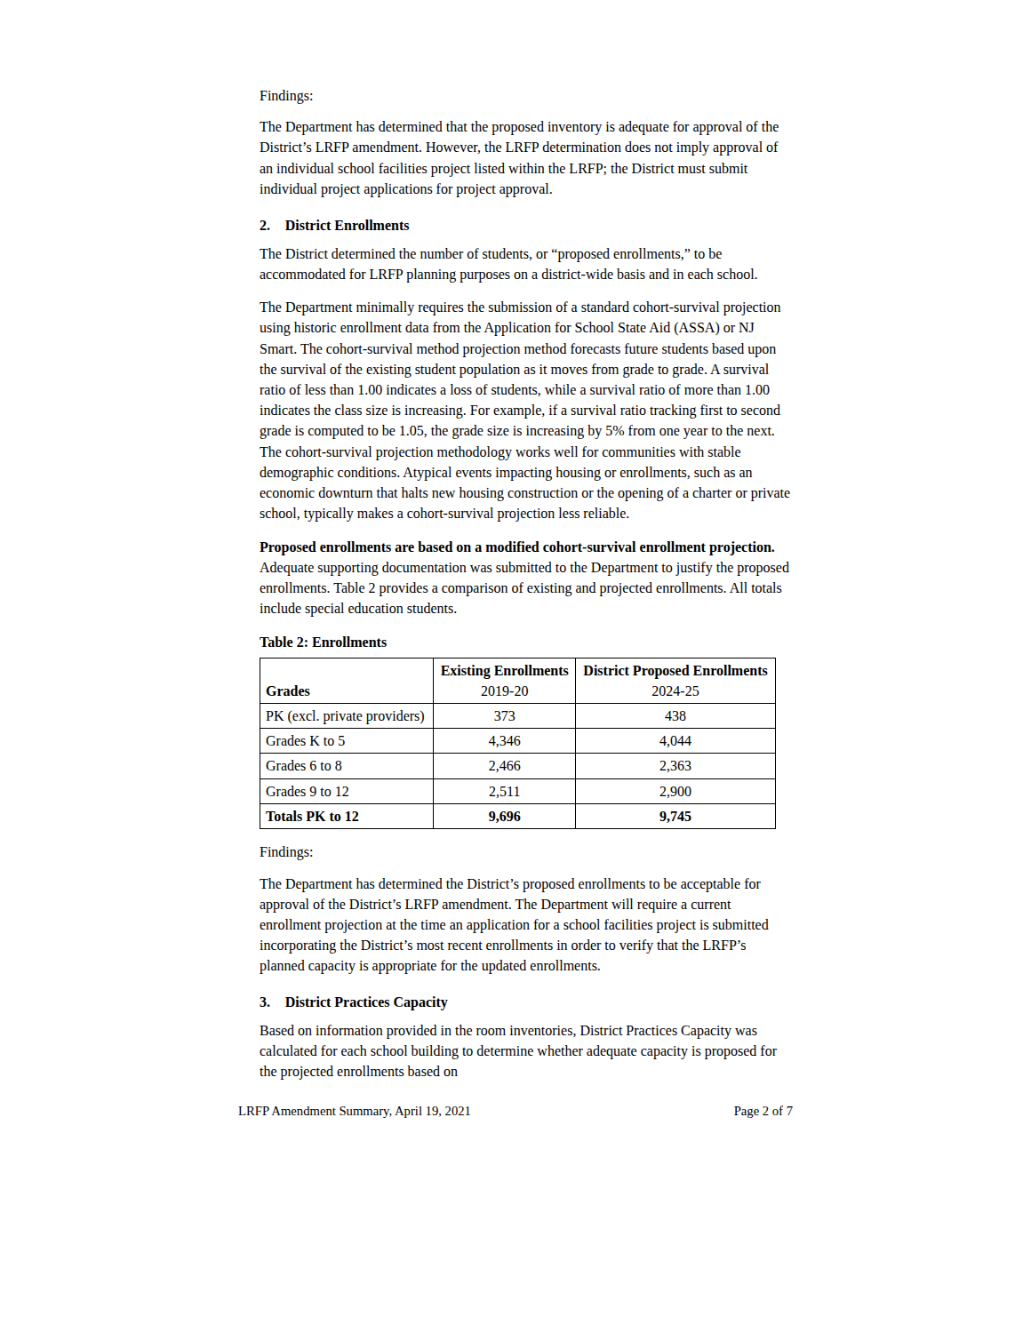Findings:
The Department has determined that the proposed inventory is adequate for approval of the District’s LRFP amendment. However, the LRFP determination does not imply approval of an individual school facilities project listed within the LRFP; the District must submit individual project applications for project approval.
2. District Enrollments
The District determined the number of students, or “proposed enrollments,” to be accommodated for LRFP planning purposes on a district-wide basis and in each school.
The Department minimally requires the submission of a standard cohort-survival projection using historic enrollment data from the Application for School State Aid (ASSA) or NJ Smart. The cohort-survival method projection method forecasts future students based upon the survival of the existing student population as it moves from grade to grade. A survival ratio of less than 1.00 indicates a loss of students, while a survival ratio of more than 1.00 indicates the class size is increasing. For example, if a survival ratio tracking first to second grade is computed to be 1.05, the grade size is increasing by 5% from one year to the next. The cohort-survival projection methodology works well for communities with stable demographic conditions. Atypical events impacting housing or enrollments, such as an economic downturn that halts new housing construction or the opening of a charter or private school, typically makes a cohort-survival projection less reliable.
Proposed enrollments are based on a modified cohort-survival enrollment projection.
Adequate supporting documentation was submitted to the Department to justify the proposed enrollments. Table 2 provides a comparison of existing and projected enrollments. All totals include special education students.
Table 2: Enrollments
| Grades | Existing Enrollments 2019-20 | District Proposed Enrollments 2024-25 |
| --- | --- | --- |
| PK (excl. private providers) | 373 | 438 |
| Grades K to 5 | 4,346 | 4,044 |
| Grades 6 to 8 | 2,466 | 2,363 |
| Grades 9 to 12 | 2,511 | 2,900 |
| Totals PK to 12 | 9,696 | 9,745 |
Findings:
The Department has determined the District’s proposed enrollments to be acceptable for approval of the District’s LRFP amendment. The Department will require a current enrollment projection at the time an application for a school facilities project is submitted incorporating the District’s most recent enrollments in order to verify that the LRFP’s planned capacity is appropriate for the updated enrollments.
3. District Practices Capacity
Based on information provided in the room inventories, District Practices Capacity was calculated for each school building to determine whether adequate capacity is proposed for the projected enrollments based on
LRFP Amendment Summary, April 19, 2021 Page 2 of 7